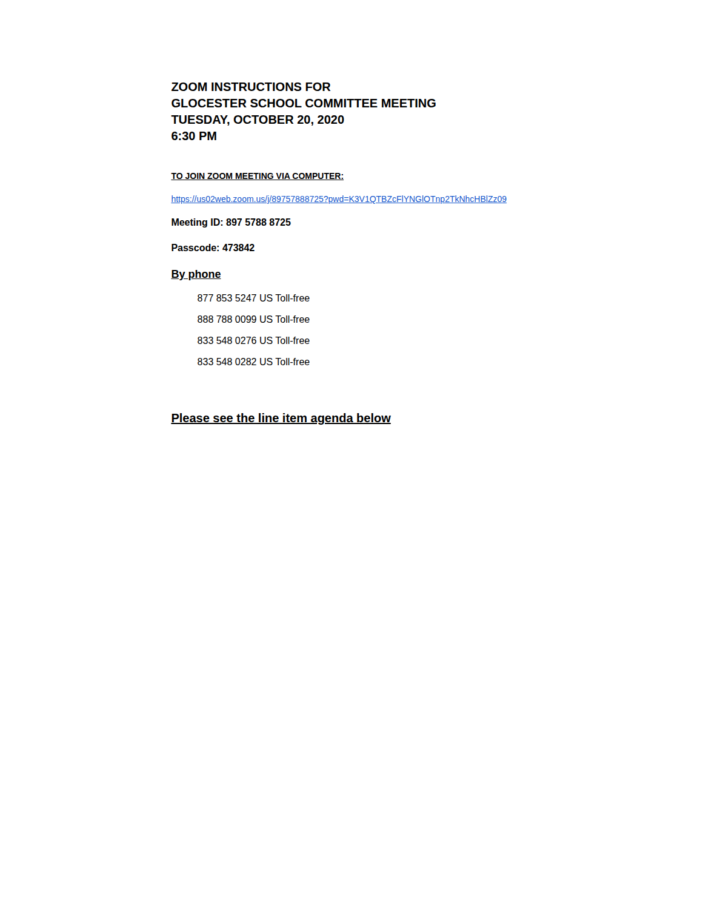ZOOM INSTRUCTIONS FOR
GLOCESTER SCHOOL COMMITTEE MEETING
TUESDAY, OCTOBER 20, 2020
6:30 PM
TO JOIN ZOOM MEETING VIA COMPUTER:
https://us02web.zoom.us/j/89757888725?pwd=K3V1QTBZcFlYNGlOTnp2TkNhcHBlZz09
Meeting ID: 897 5788 8725
Passcode: 473842
By phone
877 853 5247 US Toll-free
888 788 0099 US Toll-free
833 548 0276 US Toll-free
833 548 0282 US Toll-free
Please see the line item agenda below